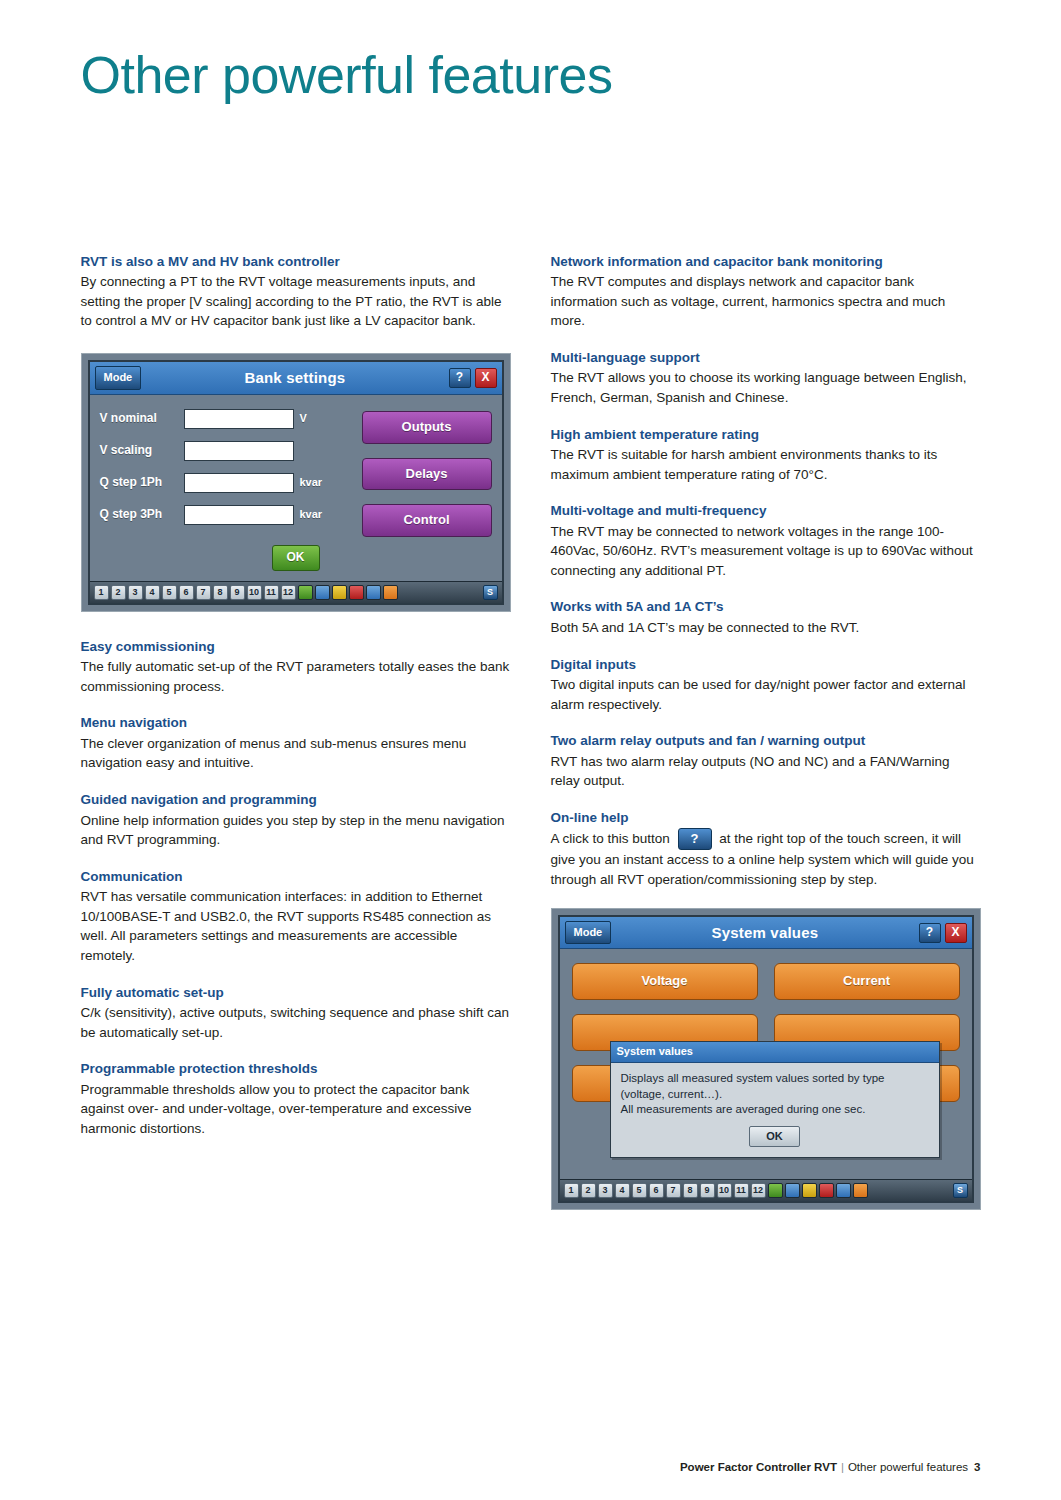Other powerful features
RVT is also a MV and HV bank controller
By connecting a PT to the RVT voltage measurements inputs, and setting the proper [V scaling] according to the PT ratio, the RVT is able to control a MV or HV capacitor bank just like a LV capacitor bank.
Mode Bank settings ? X
V nominal V
V scaling
Q step 1Ph kvar
Q step 3Ph kvar
Outputs Delays Control
OK
1234 5678 9101112 S
Easy commissioning
The fully automatic set-up of the RVT parameters totally eases the bank commissioning process.
Menu navigation
The clever organization of menus and sub-menus ensures menu navigation easy and intuitive.
Guided navigation and programming
Online help information guides you step by step in the menu navigation and RVT programming.
Communication
RVT has versatile communication interfaces: in addition to Ethernet 10/100BASE-T and USB2.0, the RVT supports RS485 connection as well. All parameters settings and measurements are accessible remotely.
Fully automatic set-up
C/k (sensitivity), active outputs, switching sequence and phase shift can be automatically set-up.
Programmable protection thresholds
Programmable thresholds allow you to protect the capacitor bank against over- and under-voltage, over-temperature and excessive harmonic distortions.
Network information and capacitor bank monitoring
The RVT computes and displays network and capacitor bank information such as voltage, current, harmonics spectra and much more.
Multi-language support
The RVT allows you to choose its working language between English, French, German, Spanish and Chinese.
High ambient temperature rating
The RVT is suitable for harsh ambient environments thanks to its maximum ambient temperature rating of 70°C.
Multi-voltage and multi-frequency
The RVT may be connected to network voltages in the range 100-460Vac, 50/60Hz. RVT’s measurement voltage is up to 690Vac without connecting any additional PT.
Works with 5A and 1A CT’s
Both 5A and 1A CT’s may be connected to the RVT.
Digital inputs
Two digital inputs can be used for day/night power factor and external alarm respectively.
Two alarm relay outputs and fan / warning output
RVT has two alarm relay outputs (NO and NC) and a FAN/Warning relay output.
On-line help
A click to this button ? at the right top of the touch screen, it will give you an instant access to a online help system which will guide you through all RVT operation/commissioning step by step.
Mode System values ? X
Voltage Current Energy
System values
Displays all measured system values sorted by type (voltage, current…).
All measurements are averaged during one sec.
OK
1234 5678 9101112 S
Power Factor Controller RVT|Other powerful features3